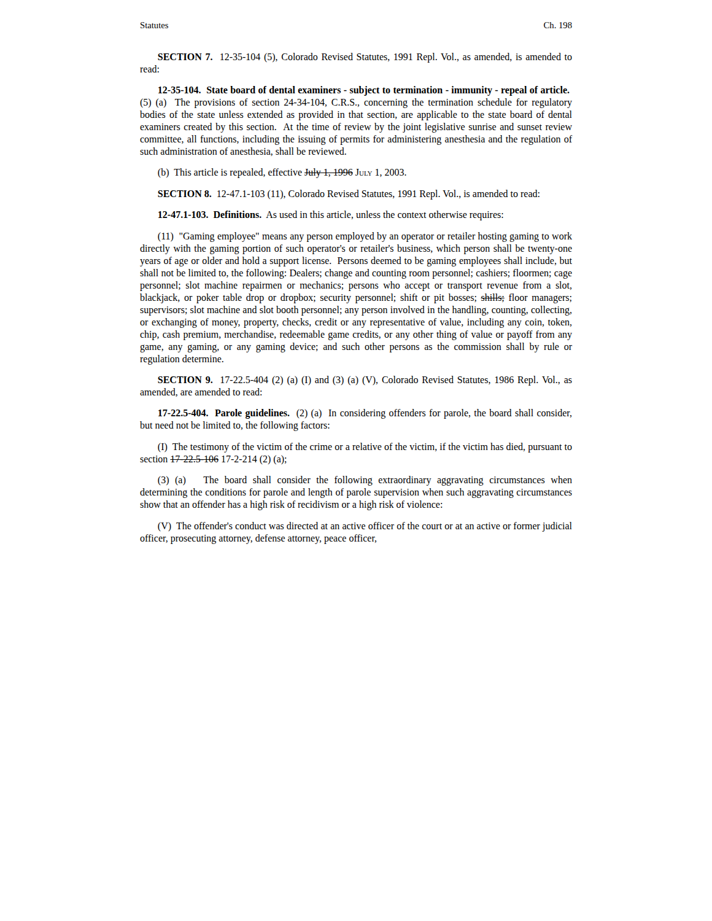Statutes Ch. 198
SECTION 7. 12-35-104 (5), Colorado Revised Statutes, 1991 Repl. Vol., as amended, is amended to read:
12-35-104. State board of dental examiners - subject to termination - immunity - repeal of article. (5) (a) The provisions of section 24-34-104, C.R.S., concerning the termination schedule for regulatory bodies of the state unless extended as provided in that section, are applicable to the state board of dental examiners created by this section. At the time of review by the joint legislative sunrise and sunset review committee, all functions, including the issuing of permits for administering anesthesia and the regulation of such administration of anesthesia, shall be reviewed.
(b) This article is repealed, effective July 1, 1996 July 1, 2003.
SECTION 8. 12-47.1-103 (11), Colorado Revised Statutes, 1991 Repl. Vol., is amended to read:
12-47.1-103. Definitions. As used in this article, unless the context otherwise requires:
(11) "Gaming employee" means any person employed by an operator or retailer hosting gaming to work directly with the gaming portion of such operator's or retailer's business, which person shall be twenty-one years of age or older and hold a support license. Persons deemed to be gaming employees shall include, but shall not be limited to, the following: Dealers; change and counting room personnel; cashiers; floormen; cage personnel; slot machine repairmen or mechanics; persons who accept or transport revenue from a slot, blackjack, or poker table drop or dropbox; security personnel; shift or pit bosses; shills; floor managers; supervisors; slot machine and slot booth personnel; any person involved in the handling, counting, collecting, or exchanging of money, property, checks, credit or any representative of value, including any coin, token, chip, cash premium, merchandise, redeemable game credits, or any other thing of value or payoff from any game, any gaming, or any gaming device; and such other persons as the commission shall by rule or regulation determine.
SECTION 9. 17-22.5-404 (2) (a) (I) and (3) (a) (V), Colorado Revised Statutes, 1986 Repl. Vol., as amended, are amended to read:
17-22.5-404. Parole guidelines. (2) (a) In considering offenders for parole, the board shall consider, but need not be limited to, the following factors:
(I) The testimony of the victim of the crime or a relative of the victim, if the victim has died, pursuant to section 17-22.5-106 17-2-214 (2) (a);
(3) (a) The board shall consider the following extraordinary aggravating circumstances when determining the conditions for parole and length of parole supervision when such aggravating circumstances show that an offender has a high risk of recidivism or a high risk of violence:
(V) The offender's conduct was directed at an active officer of the court or at an active or former judicial officer, prosecuting attorney, defense attorney, peace officer,